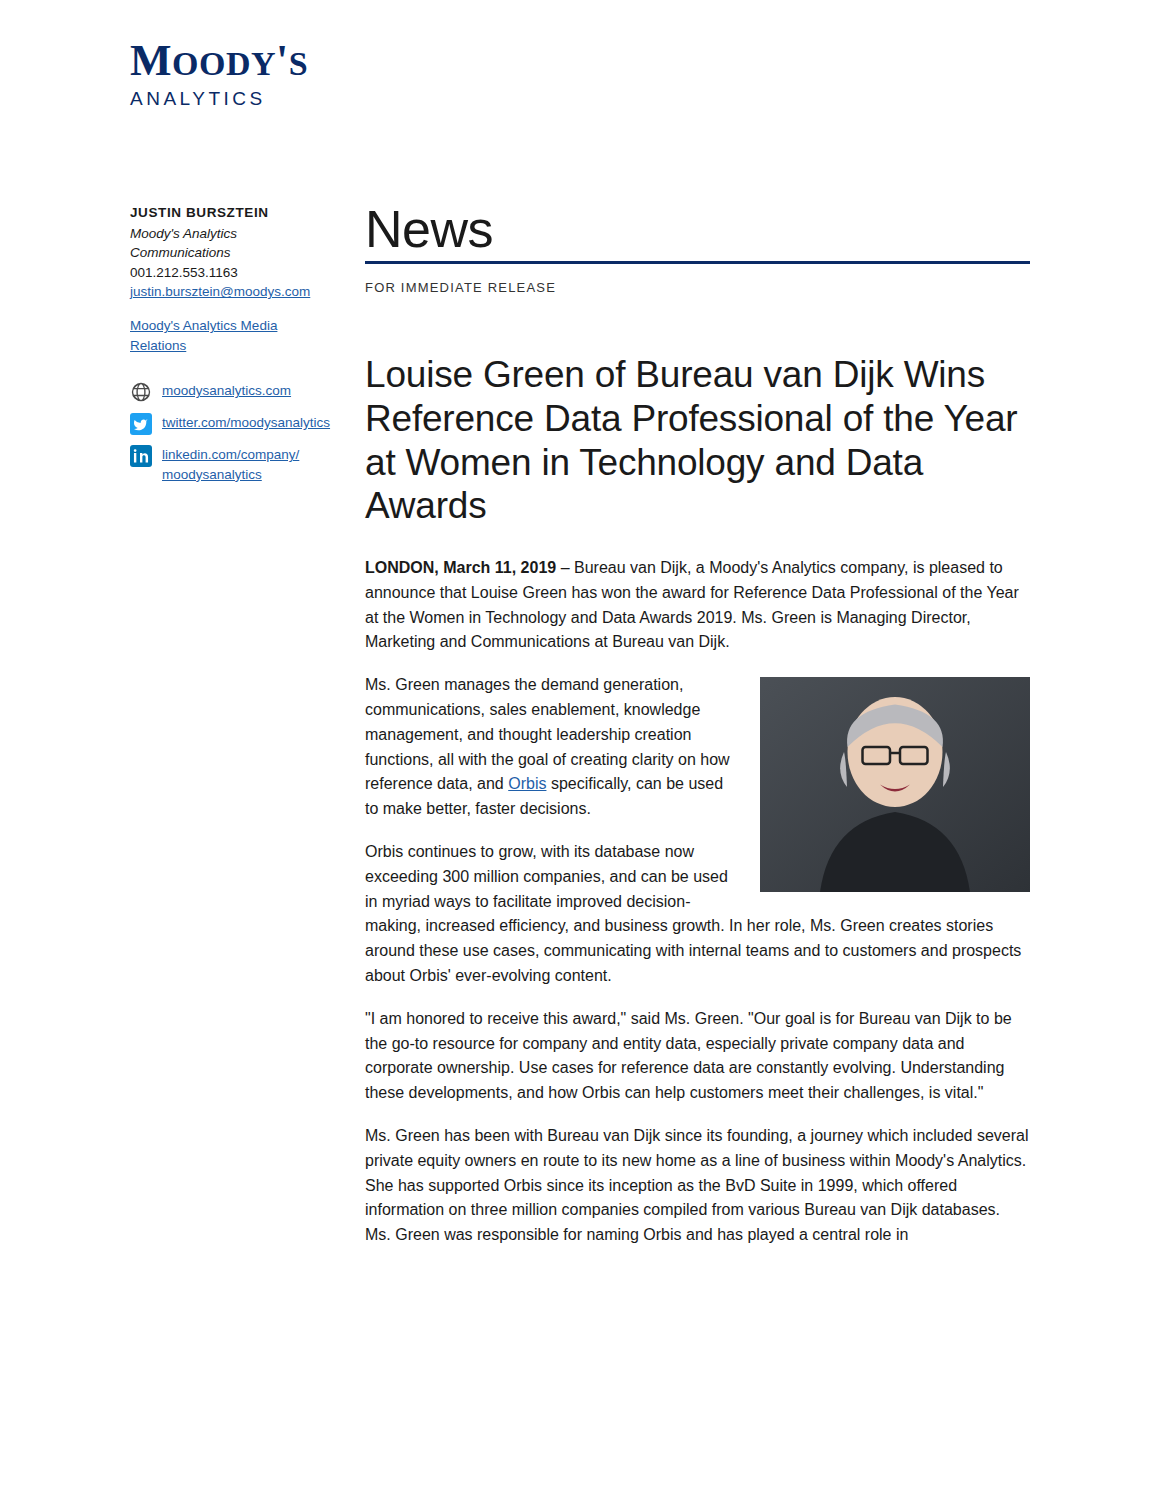MOODY'S
Analytics
Justin Bursztein
Moody's Analytics Communications
001.212.553.1163
justin.bursztein@moodys.com
Moody's Analytics Media Relations
moodysanalytics.com
twitter.com/moodysanalytics
linkedin.com/company/
moodysanalytics
News
For Immediate Release
Louise Green of Bureau van Dijk Wins Reference Data Professional of the Year at Women in Technology and Data Awards
LONDON, March 11, 2019 – Bureau van Dijk, a Moody's Analytics company, is pleased to announce that Louise Green has won the award for Reference Data Professional of the Year at the Women in Technology and Data Awards 2019. Ms. Green is Managing Director, Marketing and Communications at Bureau van Dijk.
Ms. Green manages the demand generation, communications, sales enablement, knowledge management, and thought leadership creation functions, all with the goal of creating clarity on how reference data, and Orbis specifically, can be used to make better, faster decisions.
Orbis continues to grow, with its database now exceeding 300 million companies, and can be used in myriad ways to facilitate improved decision-making, increased efficiency, and business growth. In her role, Ms. Green creates stories around these use cases, communicating with internal teams and to customers and prospects about Orbis' ever-evolving content.
"I am honored to receive this award," said Ms. Green. "Our goal is for Bureau van Dijk to be the go-to resource for company and entity data, especially private company data and corporate ownership. Use cases for reference data are constantly evolving. Understanding these developments, and how Orbis can help customers meet their challenges, is vital."
Ms. Green has been with Bureau van Dijk since its founding, a journey which included several private equity owners en route to its new home as a line of business within Moody's Analytics. She has supported Orbis since its inception as the BvD Suite in 1999, which offered information on three million companies compiled from various Bureau van Dijk databases. Ms. Green was responsible for naming Orbis and has played a central role in